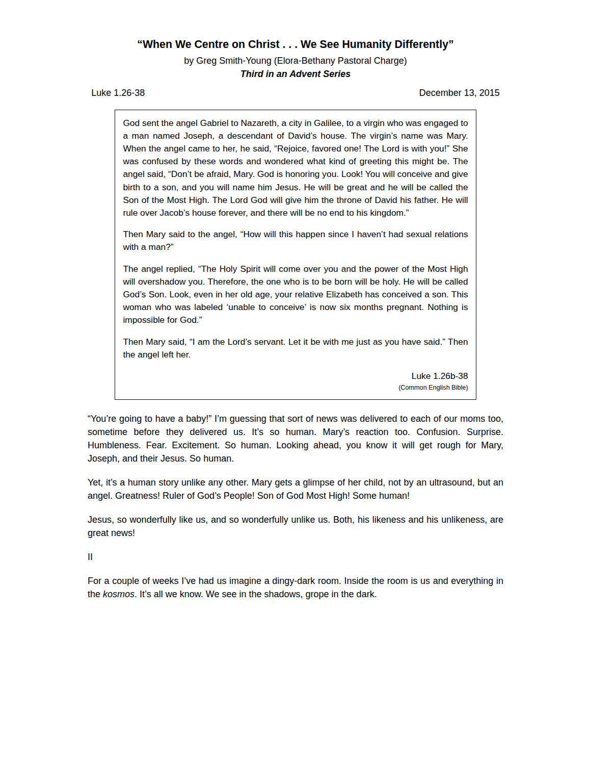“When We Centre on Christ . . . We See Humanity Differently”
by Greg Smith-Young (Elora-Bethany Pastoral Charge)
Third in an Advent Series
Luke 1.26-38 December 13, 2015
God sent the angel Gabriel to Nazareth, a city in Galilee, to a virgin who was engaged to a man named Joseph, a descendant of David’s house. The virgin’s name was Mary. When the angel came to her, he said, “Rejoice, favored one! The Lord is with you!” She was confused by these words and wondered what kind of greeting this might be. The angel said, “Don’t be afraid, Mary. God is honoring you. Look! You will conceive and give birth to a son, and you will name him Jesus. He will be great and he will be called the Son of the Most High. The Lord God will give him the throne of David his father. He will rule over Jacob’s house forever, and there will be no end to his kingdom.”
Then Mary said to the angel, “How will this happen since I haven’t had sexual relations with a man?”
The angel replied, “The Holy Spirit will come over you and the power of the Most High will overshadow you. Therefore, the one who is to be born will be holy. He will be called God’s Son. Look, even in her old age, your relative Elizabeth has conceived a son. This woman who was labeled ‘unable to conceive’ is now six months pregnant. Nothing is impossible for God.”
Then Mary said, “I am the Lord’s servant. Let it be with me just as you have said.” Then the angel left her.
Luke 1.26b-38 (Common English Bible)
“You’re going to have a baby!” I’m guessing that sort of news was delivered to each of our moms too, sometime before they delivered us. It’s so human. Mary’s reaction too. Confusion. Surprise. Humbleness. Fear. Excitement. So human. Looking ahead, you know it will get rough for Mary, Joseph, and their Jesus. So human.
Yet, it’s a human story unlike any other. Mary gets a glimpse of her child, not by an ultrasound, but an angel. Greatness! Ruler of God’s People! Son of God Most High! Some human!
Jesus, so wonderfully like us, and so wonderfully unlike us. Both, his likeness and his unlikeness, are great news!
II
For a couple of weeks I’ve had us imagine a dingy-dark room. Inside the room is us and everything in the kosmos. It’s all we know. We see in the shadows, grope in the dark.